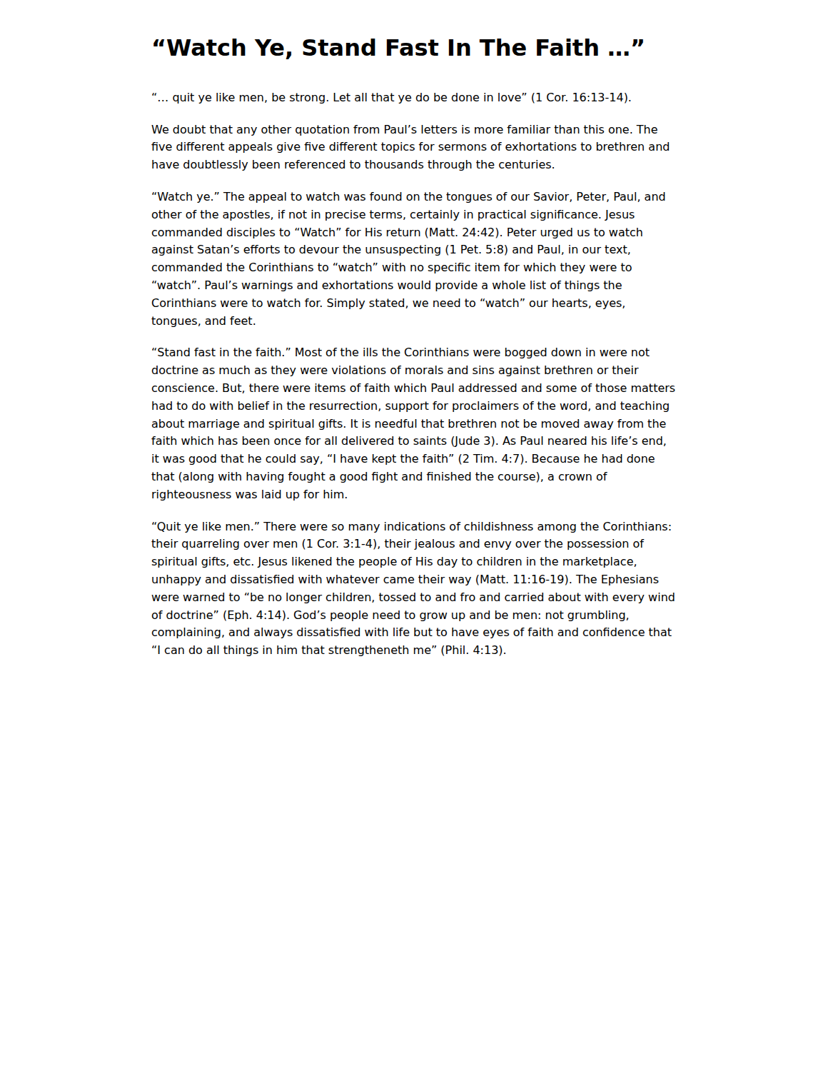“Watch Ye, Stand Fast In The Faith …”
“… quit ye like men, be strong. Let all that ye do be done in love” (1 Cor. 16:13-14).
We doubt that any other quotation from Paul’s letters is more familiar than this one. The five different appeals give five different topics for sermons of exhortations to brethren and have doubtlessly been referenced to thousands through the centuries.
“Watch ye.” The appeal to watch was found on the tongues of our Savior, Peter, Paul, and other of the apostles, if not in precise terms, certainly in practical significance. Jesus commanded disciples to “Watch” for His return (Matt. 24:42). Peter urged us to watch against Satan’s efforts to devour the unsuspecting (1 Pet. 5:8) and Paul, in our text, commanded the Corinthians to “watch” with no specific item for which they were to “watch”. Paul’s warnings and exhortations would provide a whole list of things the Corinthians were to watch for. Simply stated, we need to “watch” our hearts, eyes, tongues, and feet.
“Stand fast in the faith.” Most of the ills the Corinthians were bogged down in were not doctrine as much as they were violations of morals and sins against brethren or their conscience. But, there were items of faith which Paul addressed and some of those matters had to do with belief in the resurrection, support for proclaimers of the word, and teaching about marriage and spiritual gifts. It is needful that brethren not be moved away from the faith which has been once for all delivered to saints (Jude 3). As Paul neared his life’s end, it was good that he could say, “I have kept the faith” (2 Tim. 4:7). Because he had done that (along with having fought a good fight and finished the course), a crown of righteousness was laid up for him.
“Quit ye like men.” There were so many indications of childishness among the Corinthians: their quarreling over men (1 Cor. 3:1-4), their jealous and envy over the possession of spiritual gifts, etc. Jesus likened the people of His day to children in the marketplace, unhappy and dissatisfied with whatever came their way (Matt. 11:16-19). The Ephesians were warned to “be no longer children, tossed to and fro and carried about with every wind of doctrine” (Eph. 4:14). God’s people need to grow up and be men: not grumbling, complaining, and always dissatisfied with life but to have eyes of faith and confidence that “I can do all things in him that strengtheneth me” (Phil. 4:13).